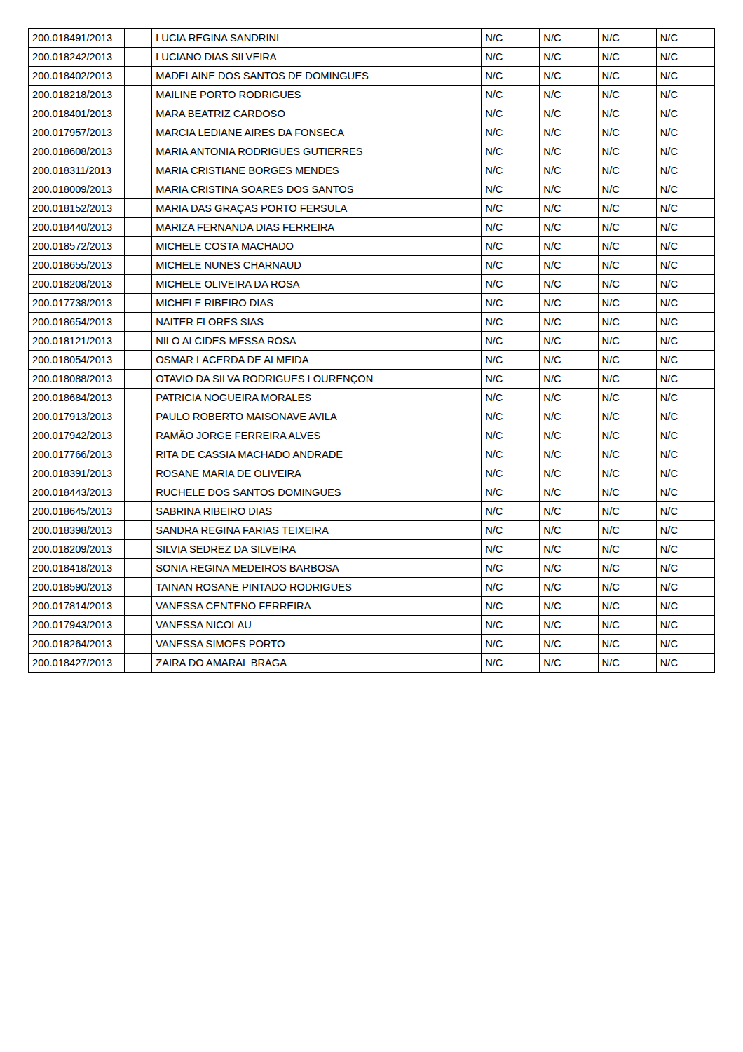| 200.018491/2013 | | LUCIA REGINA SANDRINI | N/C | N/C | N/C | N/C |
| 200.018242/2013 | | LUCIANO DIAS SILVEIRA | N/C | N/C | N/C | N/C |
| 200.018402/2013 | | MADELAINE DOS SANTOS DE DOMINGUES | N/C | N/C | N/C | N/C |
| 200.018218/2013 | | MAILINE PORTO RODRIGUES | N/C | N/C | N/C | N/C |
| 200.018401/2013 | | MARA BEATRIZ CARDOSO | N/C | N/C | N/C | N/C |
| 200.017957/2013 | | MARCIA LEDIANE AIRES DA FONSECA | N/C | N/C | N/C | N/C |
| 200.018608/2013 | | MARIA ANTONIA RODRIGUES GUTIERRES | N/C | N/C | N/C | N/C |
| 200.018311/2013 | | MARIA CRISTIANE BORGES MENDES | N/C | N/C | N/C | N/C |
| 200.018009/2013 | | MARIA CRISTINA SOARES DOS SANTOS | N/C | N/C | N/C | N/C |
| 200.018152/2013 | | MARIA DAS GRAÇAS PORTO FERSULA | N/C | N/C | N/C | N/C |
| 200.018440/2013 | | MARIZA FERNANDA DIAS FERREIRA | N/C | N/C | N/C | N/C |
| 200.018572/2013 | | MICHELE COSTA MACHADO | N/C | N/C | N/C | N/C |
| 200.018655/2013 | | MICHELE NUNES CHARNAUD | N/C | N/C | N/C | N/C |
| 200.018208/2013 | | MICHELE OLIVEIRA DA ROSA | N/C | N/C | N/C | N/C |
| 200.017738/2013 | | MICHELE RIBEIRO DIAS | N/C | N/C | N/C | N/C |
| 200.018654/2013 | | NAITER FLORES SIAS | N/C | N/C | N/C | N/C |
| 200.018121/2013 | | NILO ALCIDES MESSA ROSA | N/C | N/C | N/C | N/C |
| 200.018054/2013 | | OSMAR LACERDA DE ALMEIDA | N/C | N/C | N/C | N/C |
| 200.018088/2013 | | OTAVIO DA SILVA RODRIGUES LOURENÇON | N/C | N/C | N/C | N/C |
| 200.018684/2013 | | PATRICIA NOGUEIRA MORALES | N/C | N/C | N/C | N/C |
| 200.017913/2013 | | PAULO ROBERTO MAISONAVE AVILA | N/C | N/C | N/C | N/C |
| 200.017942/2013 | | RAMÃO JORGE FERREIRA ALVES | N/C | N/C | N/C | N/C |
| 200.017766/2013 | | RITA DE CASSIA MACHADO ANDRADE | N/C | N/C | N/C | N/C |
| 200.018391/2013 | | ROSANE MARIA DE OLIVEIRA | N/C | N/C | N/C | N/C |
| 200.018443/2013 | | RUCHELE DOS SANTOS DOMINGUES | N/C | N/C | N/C | N/C |
| 200.018645/2013 | | SABRINA RIBEIRO DIAS | N/C | N/C | N/C | N/C |
| 200.018398/2013 | | SANDRA REGINA FARIAS TEIXEIRA | N/C | N/C | N/C | N/C |
| 200.018209/2013 | | SILVIA SEDREZ DA SILVEIRA | N/C | N/C | N/C | N/C |
| 200.018418/2013 | | SONIA REGINA MEDEIROS BARBOSA | N/C | N/C | N/C | N/C |
| 200.018590/2013 | | TAINAN ROSANE PINTADO RODRIGUES | N/C | N/C | N/C | N/C |
| 200.017814/2013 | | VANESSA CENTENO FERREIRA | N/C | N/C | N/C | N/C |
| 200.017943/2013 | | VANESSA NICOLAU | N/C | N/C | N/C | N/C |
| 200.018264/2013 | | VANESSA SIMOES PORTO | N/C | N/C | N/C | N/C |
| 200.018427/2013 | | ZAIRA DO AMARAL BRAGA | N/C | N/C | N/C | N/C |